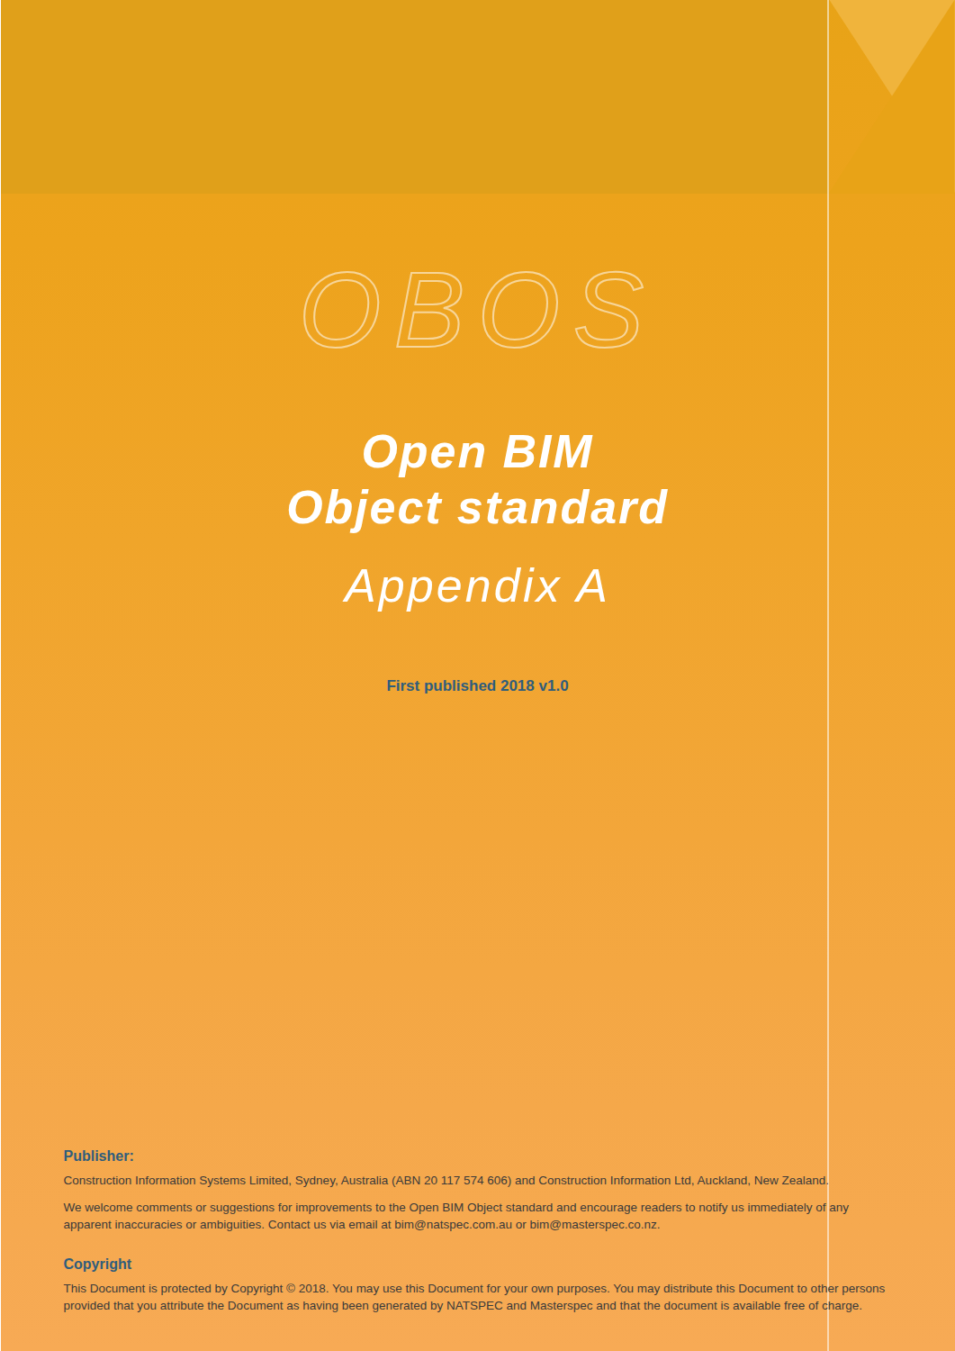OBOS
Open BIM Object standard
Appendix A
First published 2018 v1.0
Publisher:
Construction Information Systems Limited, Sydney, Australia (ABN 20 117 574 606) and Construction Information Ltd, Auckland, New Zealand.
We welcome comments or suggestions for improvements to the Open BIM Object standard and encourage readers to notify us immediately of any apparent inaccuracies or ambiguities. Contact us via email at bim@natspec.com.au or bim@masterspec.co.nz.
Copyright
This Document is protected by Copyright © 2018. You may use this Document for your own purposes. You may distribute this Document to other persons provided that you attribute the Document as having been generated by NATSPEC and Masterspec and that the document is available free of charge.